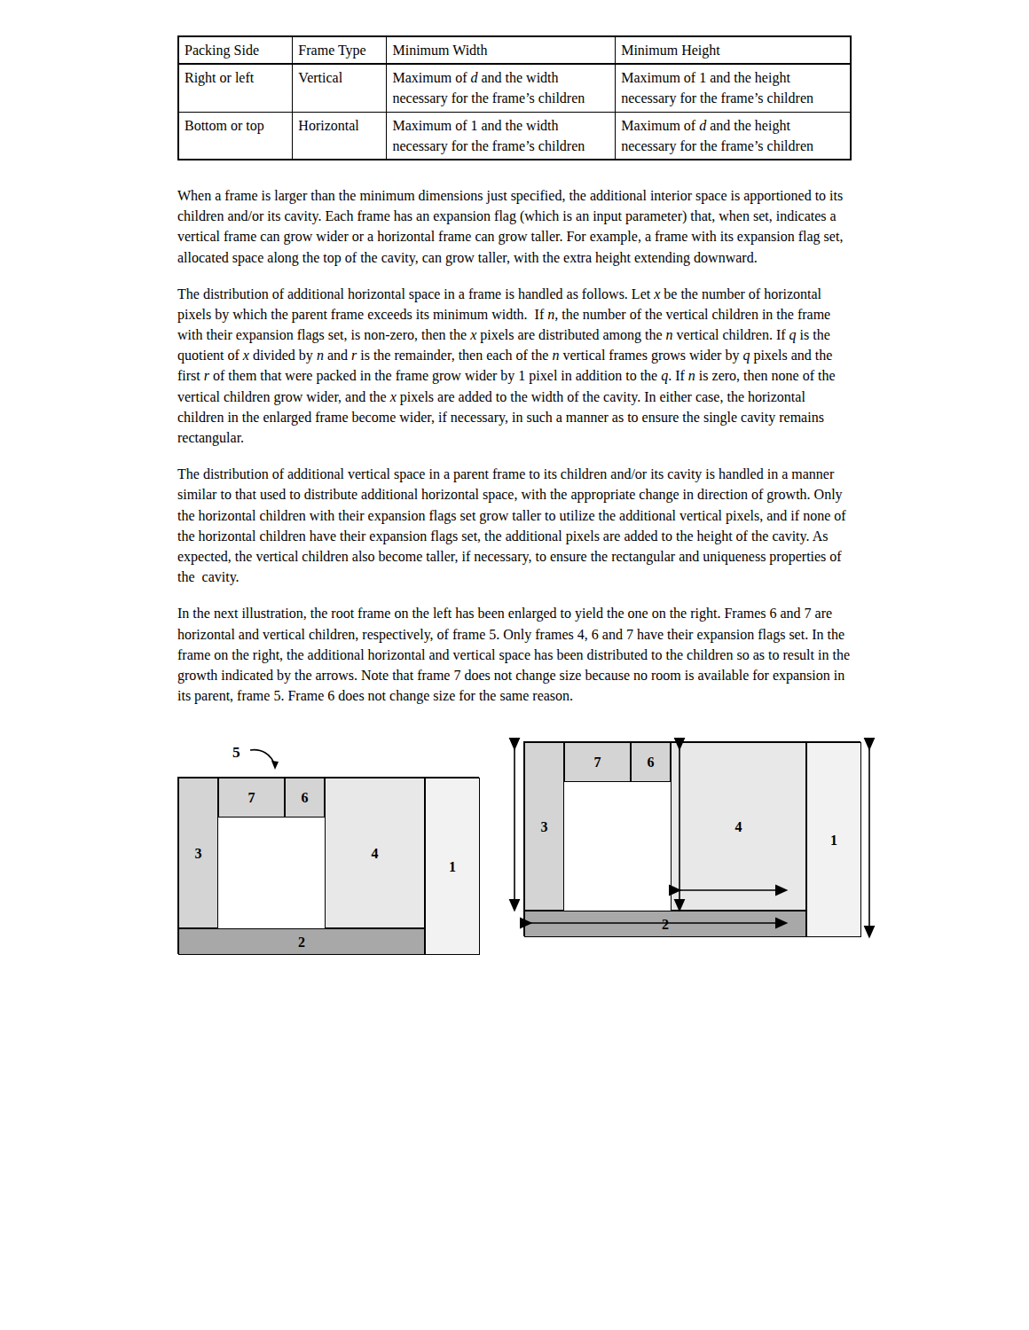| Packing Side | Frame Type | Minimum Width | Minimum Height |
| --- | --- | --- | --- |
| Right or left | Vertical | Maximum of d and the width necessary for the frame’s children | Maximum of 1 and the height necessary for the frame’s children |
| Bottom or top | Horizontal | Maximum of 1 and the width necessary for the frame’s children | Maximum of d and the height necessary for the frame’s children |
When a frame is larger than the minimum dimensions just specified, the additional interior space is apportioned to its children and/or its cavity. Each frame has an expansion flag (which is an input parameter) that, when set, indicates a vertical frame can grow wider or a horizontal frame can grow taller. For example, a frame with its expansion flag set, allocated space along the top of the cavity, can grow taller, with the extra height extending downward.
The distribution of additional horizontal space in a frame is handled as follows. Let x be the number of horizontal pixels by which the parent frame exceeds its minimum width. If n, the number of the vertical children in the frame with their expansion flags set, is non-zero, then the x pixels are distributed among the n vertical children. If q is the quotient of x divided by n and r is the remainder, then each of the n vertical frames grows wider by q pixels and the first r of them that were packed in the frame grow wider by 1 pixel in addition to the q. If n is zero, then none of the vertical children grow wider, and the x pixels are added to the width of the cavity. In either case, the horizontal children in the enlarged frame become wider, if necessary, in such a manner as to ensure the single cavity remains rectangular.
The distribution of additional vertical space in a parent frame to its children and/or its cavity is handled in a manner similar to that used to distribute additional horizontal space, with the appropriate change in direction of growth. Only the horizontal children with their expansion flags set grow taller to utilize the additional vertical pixels, and if none of the horizontal children have their expansion flags set, the additional pixels are added to the height of the cavity. As expected, the vertical children also become taller, if necessary, to ensure the rectangular and uniqueness properties of the cavity.
In the next illustration, the root frame on the left has been enlarged to yield the one on the right. Frames 6 and 7 are horizontal and vertical children, respectively, of frame 5. Only frames 4, 6 and 7 have their expansion flags set. In the frame on the right, the additional horizontal and vertical space has been distributed to the children so as to result in the growth indicated by the arrows. Note that frame 7 does not change size because no room is available for expansion in its parent, frame 5. Frame 6 does not change size for the same reason.
5
1
3
4
7
6
2
1
3
4
7
6
2